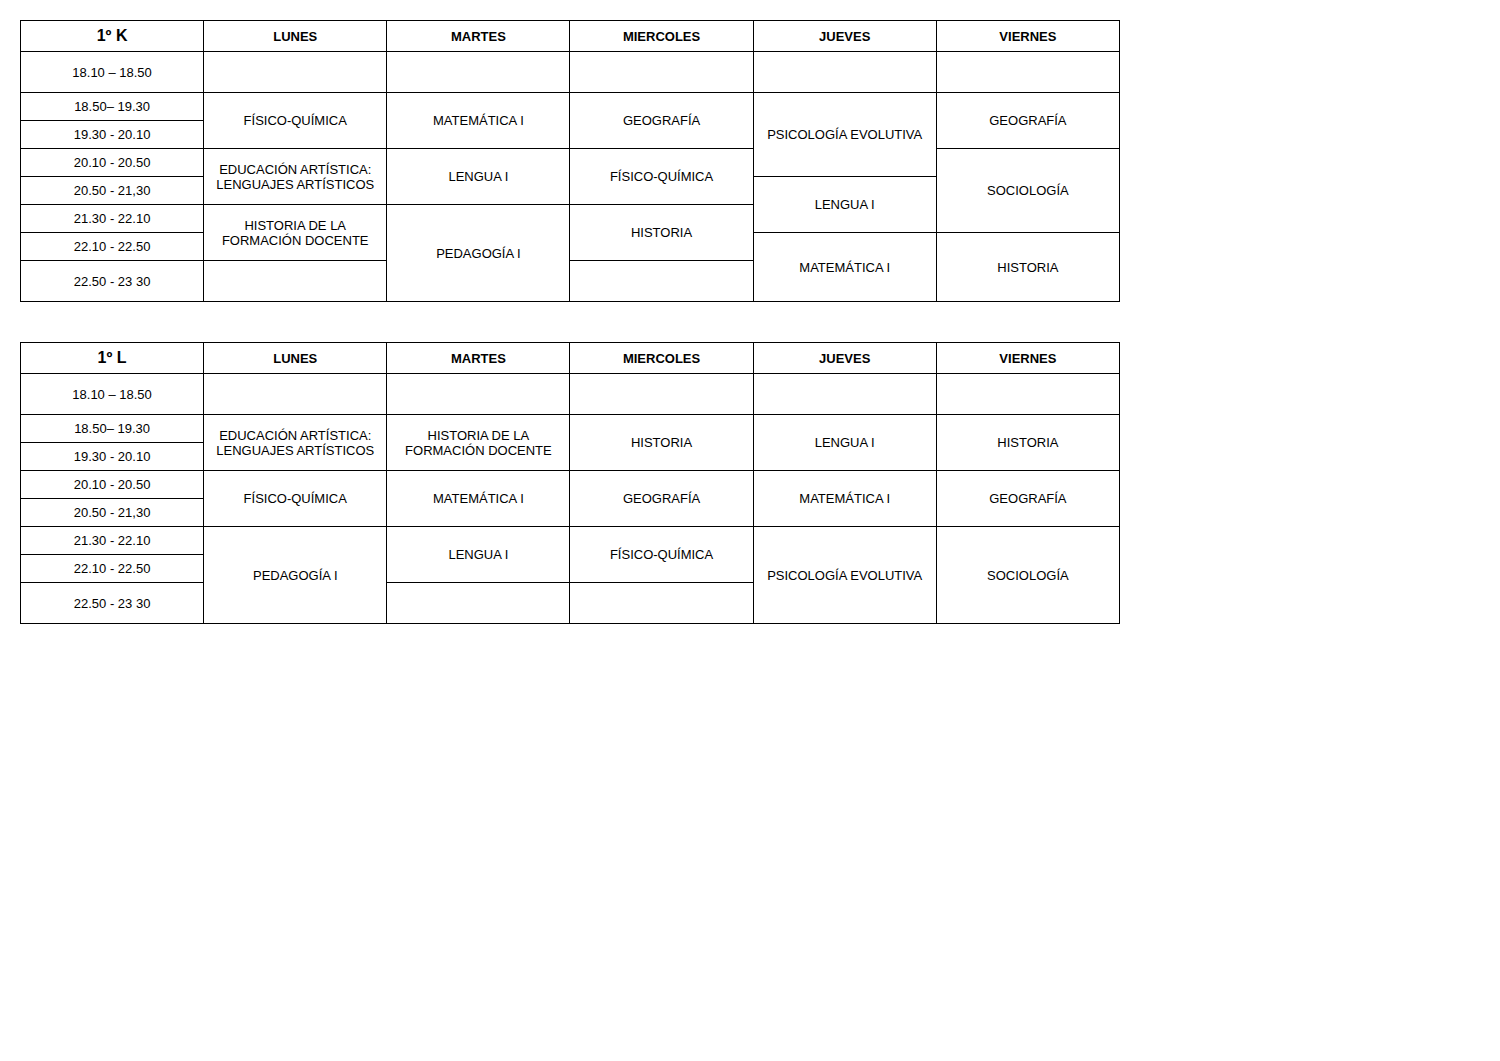| 1º K | LUNES | MARTES | MIERCOLES | JUEVES | VIERNES |
| --- | --- | --- | --- | --- | --- |
| 18.10 – 18.50 | | | | | |
| 18.50– 19.30 | FÍSICO-QUÍMICA | MATEMÁTICA I | GEOGRAFÍA | PSICOLOGÍA EVOLUTIVA | GEOGRAFÍA |
| 19.30 - 20.10 |
| 20.10 - 20.50 | EDUCACIÓN ARTÍSTICA: LENGUAJES ARTÍSTICOS | LENGUA I | FÍSICO-QUÍMICA | SOCIOLOGÍA |
| 20.50 - 21,30 | LENGUA I |
| 21.30 - 22.10 | HISTORIA DE LA FORMACIÓN DOCENTE | PEDAGOGÍA I | HISTORIA |
| 22.10 - 22.50 | MATEMÁTICA I | HISTORIA |
| 22.50 - 23 30 | | |
| 1º L | LUNES | MARTES | MIERCOLES | JUEVES | VIERNES |
| --- | --- | --- | --- | --- | --- |
| 18.10 – 18.50 | | | | | |
| 18.50– 19.30 | EDUCACIÓN ARTÍSTICA: LENGUAJES ARTÍSTICOS | HISTORIA DE LA FORMACIÓN DOCENTE | HISTORIA | LENGUA I | HISTORIA |
| 19.30 - 20.10 |
| 20.10 - 20.50 | FÍSICO-QUÍMICA | MATEMÁTICA I | GEOGRAFÍA | MATEMÁTICA I | GEOGRAFÍA |
| 20.50 - 21,30 |
| 21.30 - 22.10 | PEDAGOGÍA I | LENGUA I | FÍSICO-QUÍMICA | PSICOLOGÍA EVOLUTIVA | SOCIOLOGÍA |
| 22.10 - 22.50 |
| 22.50 - 23 30 | | |